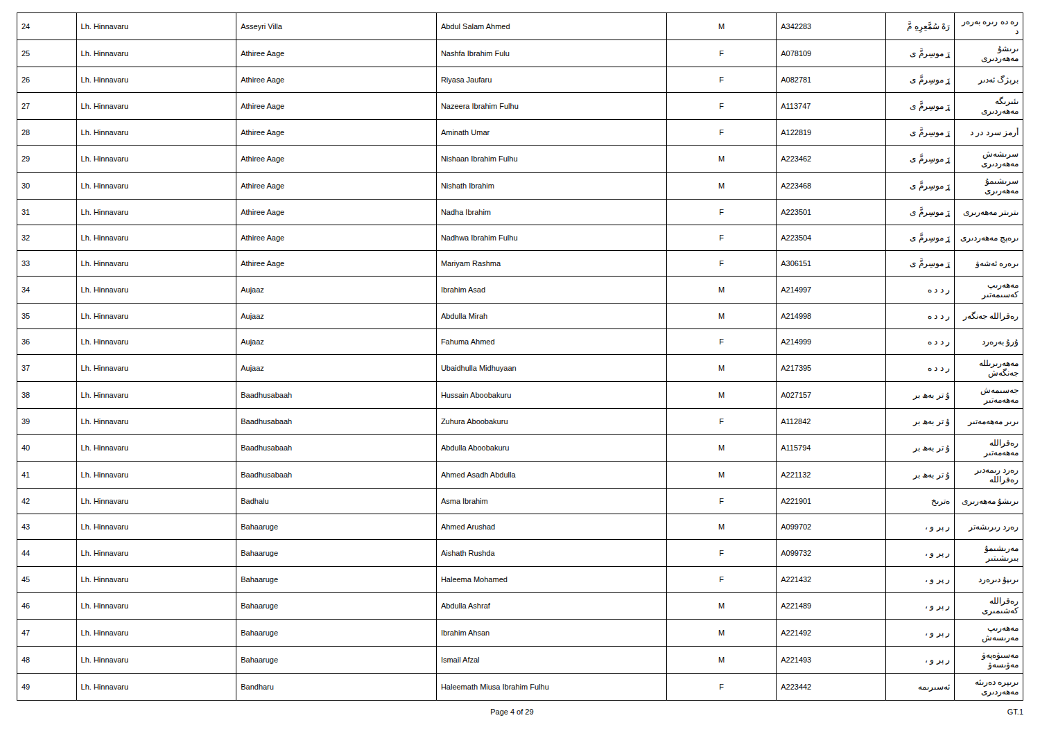| 24 | Lh. Hinnavaru | Asseyri Villa | Abdul Salam Ahmed | M | A342283 | رَهْ سُمَّعِرِهِ مَّ | رە دە رىرە بەرەر د |
| 25 | Lh. Hinnavaru | Athiree Aage | Nashfa Ibrahim Fulu | F | A078109 | ړَ موسِرمَّ ی | ىرىشۇ مەھەردىرى |
| 26 | Lh. Hinnavaru | Athiree Aage | Riyasa Jaufaru | F | A082781 | ړَ موسِرمَّ ی | برېژگ ئەدىر |
| 27 | Lh. Hinnavaru | Athiree Aage | Nazeera Ibrahim Fulhu | F | A113747 | ړَ موسِرمَّ ی | ىئىرىگە مەھەردىرى |
| 28 | Lh. Hinnavaru | Athiree Aage | Aminath Umar | F | A122819 | ړَ موسِرمَّ ی | أرمز سرد در د |
| 29 | Lh. Hinnavaru | Athiree Aage | Nishaan Ibrahim Fulhu | M | A223462 | ړَ موسِرمَّ ی | سرىشەش مەھەردىرى |
| 30 | Lh. Hinnavaru | Athiree Aage | Nishath Ibrahim | M | A223468 | ړَ موسِرمَّ ی | سرىشىمۇ مەھەرىرى |
| 31 | Lh. Hinnavaru | Athiree Aage | Nadha Ibrahim | F | A223501 | ړَ موسِرمَّ ی | ىترىتر مەھەرىرى |
| 32 | Lh. Hinnavaru | Athiree Aage | Nadhwa Ibrahim Fulhu | F | A223504 | ړَ موسِرمَّ ی | ىرەپچ مەھەردىرى |
| 33 | Lh. Hinnavaru | Athiree Aage | Mariyam Rashma | F | A306151 | ړَ موسِرمَّ ی | ىرەرە ئەشەۋ |
| 34 | Lh. Hinnavaru | Aujaaz | Ibrahim Asad | M | A214997 | ر د د ه | مەھەرىپ كەسىمەتىر |
| 35 | Lh. Hinnavaru | Aujaaz | Abdulla Mirah | M | A214998 | ر د د ه | رەقراللە جەنگەر |
| 36 | Lh. Hinnavaru | Aujaaz | Fahuma Ahmed | F | A214999 | ر د د ه | ۇرۇ بەرەرد |
| 37 | Lh. Hinnavaru | Aujaaz | Ubaidhulla Midhuyaan | M | A217395 | ر د د ه | مەھەرىرىللە جەنگەش |
| 38 | Lh. Hinnavaru | Baadhusabaah | Hussain Aboobakuru | M | A027157 | ۇ تر بەھ بر | جەسىمەش مەھەمەتىر |
| 39 | Lh. Hinnavaru | Baadhusabaah | Zuhura Aboobakuru | F | A112842 | ۇ تر بەھ بر | ىرىر مەھەمەتىر |
| 40 | Lh. Hinnavaru | Baadhusabaah | Abdulla Aboobakuru | M | A115794 | ۇ تر بەھ بر | رەقراللە مەھەمەتىر |
| 41 | Lh. Hinnavaru | Baadhusabaah | Ahmed Asadh Abdulla | M | A221132 | ۇ تر بەھ بر | رەرد رىمەدىر رەقراللە |
| 42 | Lh. Hinnavaru | Badhalu | Asma Ibrahim | F | A221901 | ەترىخ | ىرىشۇ مەھەرىرى |
| 43 | Lh. Hinnavaru | Bahaaruge | Ahmed Arushad | M | A099702 | ر پر و ، | رەرد رىرىشەتر |
| 44 | Lh. Hinnavaru | Bahaaruge | Aishath Rushda | F | A099732 | ر پر و ، | مەرىشىمۇ بىرىشىتىر |
| 45 | Lh. Hinnavaru | Bahaaruge | Haleema Mohamed | F | A221432 | ر پر و ، | ىرىپۇ دىرەرد |
| 46 | Lh. Hinnavaru | Bahaaruge | Abdulla Ashraf | M | A221489 | ر پر و ، | رەقراللە كەشىمىرى |
| 47 | Lh. Hinnavaru | Bahaaruge | Ibrahim Ahsan | M | A221492 | ر پر و ، | مەھەرىپ مەرىسەش |
| 48 | Lh. Hinnavaru | Bahaaruge | Ismail Afzal | M | A221493 | ر پر و ، | مەسىۋەپەۋ مەۋىسەۋ |
| 49 | Lh. Hinnavaru | Bandharu | Haleemath Miusa Ibrahim Fulhu | F | A223442 | ئەسىرىمە | ىرىپرە دەرىئە مەھەردىرى |
Page 4 of 29 GT.1